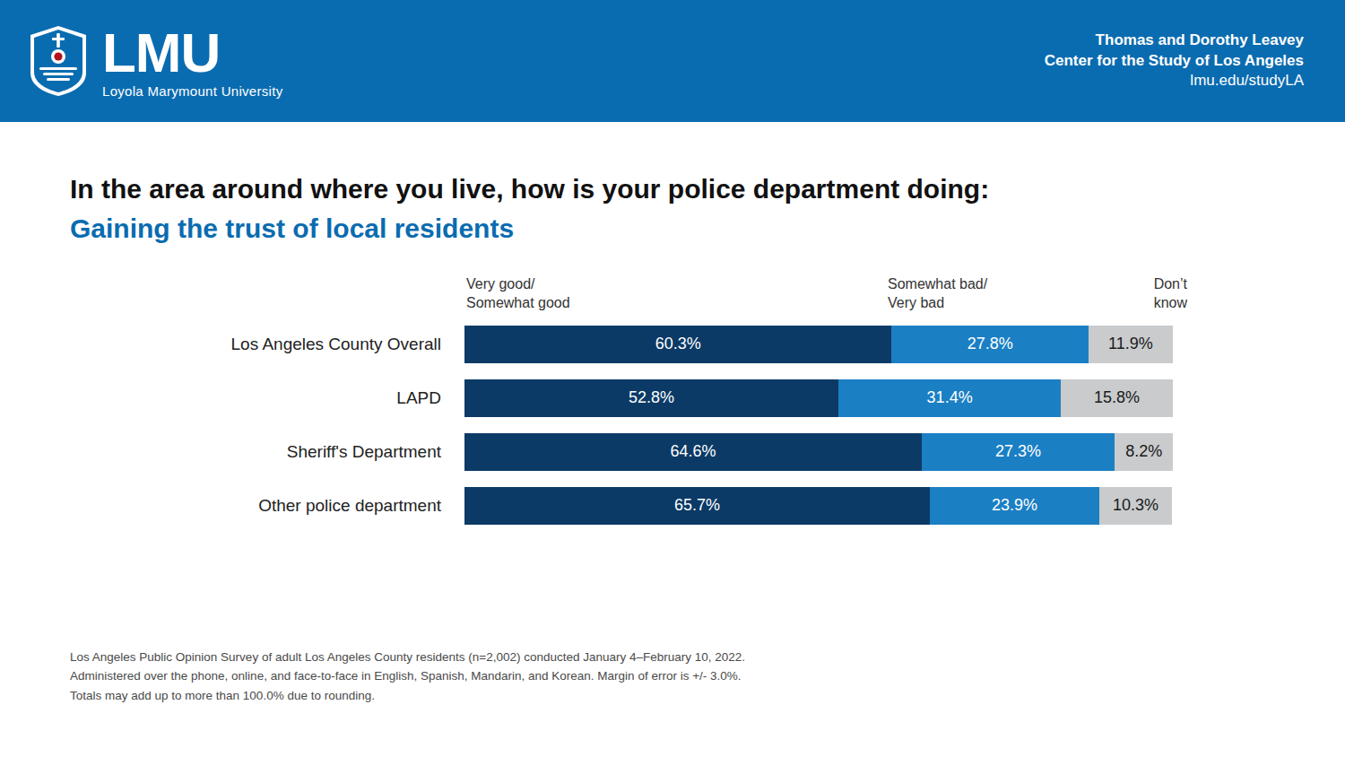LMU Loyola Marymount University
Thomas and Dorothy Leavey Center for the Study of Los Angeles lmu.edu/studyLA
In the area around where you live, how is your police department doing:
Gaining the trust of local residents
Very good/
Somewhat good
Somewhat bad/
Very bad
Don’t
know
Los Angeles County Overall
60.3%
27.8%
11.9%
LAPD
52.8%
31.4%
15.8%
Sheriff's Department
64.6%
27.3%
8.2%
Other police department
65.7%
23.9%
10.3%
Los Angeles Public Opinion Survey of adult Los Angeles County residents (n=2,002) conducted January 4–February 10, 2022.
Administered over the phone, online, and face-to-face in English, Spanish, Mandarin, and Korean. Margin of error is +/- 3.0%.
Totals may add up to more than 100.0% due to rounding.